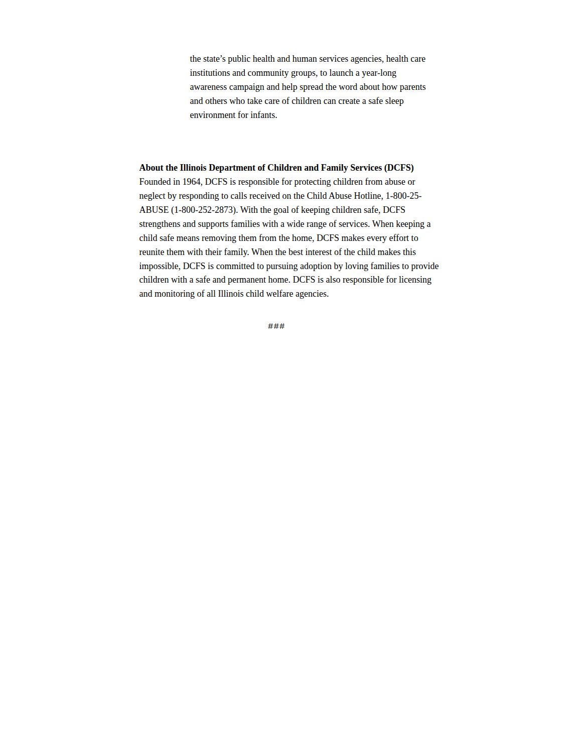the state’s public health and human services agencies, health care institutions and community groups, to launch a year-long awareness campaign and help spread the word about how parents and others who take care of children can create a safe sleep environment for infants.
About the Illinois Department of Children and Family Services (DCFS) Founded in 1964, DCFS is responsible for protecting children from abuse or neglect by responding to calls received on the Child Abuse Hotline, 1-800-25-ABUSE (1-800-252-2873). With the goal of keeping children safe, DCFS strengthens and supports families with a wide range of services. When keeping a child safe means removing them from the home, DCFS makes every effort to reunite them with their family. When the best interest of the child makes this impossible, DCFS is committed to pursuing adoption by loving families to provide children with a safe and permanent home. DCFS is also responsible for licensing and monitoring of all Illinois child welfare agencies.
###